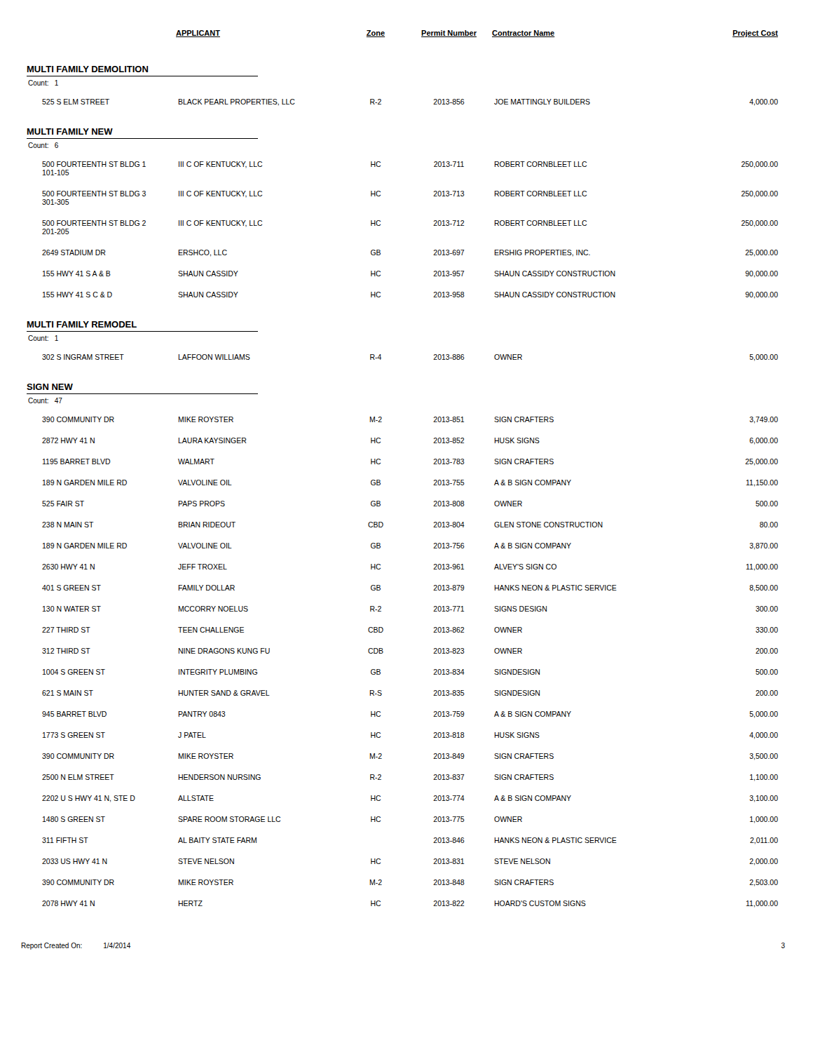| | APPLICANT | Zone | Permit Number | Contractor Name | Project Cost |
| --- | --- | --- | --- | --- | --- |
| MULTI FAMILY DEMOLITION |
| Count: 1 |
| 525 S ELM STREET | BLACK PEARL PROPERTIES, LLC | R-2 | 2013-856 | JOE MATTINGLY BUILDERS | 4,000.00 |
| MULTI FAMILY NEW |
| Count: 6 |
| 500 FOURTEENTH ST BLDG 1 101-105 | III C OF KENTUCKY, LLC | HC | 2013-711 | ROBERT CORNBLEET LLC | 250,000.00 |
| 500 FOURTEENTH ST BLDG 3 301-305 | III C OF KENTUCKY, LLC | HC | 2013-713 | ROBERT CORNBLEET LLC | 250,000.00 |
| 500 FOURTEENTH ST BLDG 2 201-205 | III C OF KENTUCKY, LLC | HC | 2013-712 | ROBERT CORNBLEET LLC | 250,000.00 |
| 2649 STADIUM DR | ERSHCO, LLC | GB | 2013-697 | ERSHIG PROPERTIES, INC. | 25,000.00 |
| 155 HWY 41 S A & B | SHAUN CASSIDY | HC | 2013-957 | SHAUN CASSIDY CONSTRUCTION | 90,000.00 |
| 155 HWY 41 S C & D | SHAUN CASSIDY | HC | 2013-958 | SHAUN CASSIDY CONSTRUCTION | 90,000.00 |
| MULTI FAMILY REMODEL |
| Count: 1 |
| 302 S INGRAM STREET | LAFFOON WILLIAMS | R-4 | 2013-886 | OWNER | 5,000.00 |
| SIGN NEW |
| Count: 47 |
| 390 COMMUNITY DR | MIKE ROYSTER | M-2 | 2013-851 | SIGN CRAFTERS | 3,749.00 |
| 2872 HWY 41 N | LAURA KAYSINGER | HC | 2013-852 | HUSK SIGNS | 6,000.00 |
| 1195 BARRET BLVD | WALMART | HC | 2013-783 | SIGN CRAFTERS | 25,000.00 |
| 189 N GARDEN MILE RD | VALVOLINE OIL | GB | 2013-755 | A & B SIGN COMPANY | 11,150.00 |
| 525 FAIR ST | PAPS PROPS | GB | 2013-808 | OWNER | 500.00 |
| 238 N MAIN ST | BRIAN RIDEOUT | CBD | 2013-804 | GLEN STONE CONSTRUCTION | 80.00 |
| 189 N GARDEN MILE RD | VALVOLINE OIL | GB | 2013-756 | A & B SIGN COMPANY | 3,870.00 |
| 2630 HWY 41 N | JEFF TROXEL | HC | 2013-961 | ALVEY'S SIGN CO | 11,000.00 |
| 401 S GREEN ST | FAMILY DOLLAR | GB | 2013-879 | HANKS NEON & PLASTIC SERVICE | 8,500.00 |
| 130 N WATER ST | MCCORRY NOELUS | R-2 | 2013-771 | SIGNS DESIGN | 300.00 |
| 227 THIRD ST | TEEN CHALLENGE | CBD | 2013-862 | OWNER | 330.00 |
| 312 THIRD ST | NINE DRAGONS KUNG FU | CDB | 2013-823 | OWNER | 200.00 |
| 1004 S GREEN ST | INTEGRITY PLUMBING | GB | 2013-834 | SIGNDESIGN | 500.00 |
| 621 S MAIN ST | HUNTER SAND & GRAVEL | R-S | 2013-835 | SIGNDESIGN | 200.00 |
| 945 BARRET BLVD | PANTRY 0843 | HC | 2013-759 | A & B SIGN COMPANY | 5,000.00 |
| 1773 S GREEN ST | J PATEL | HC | 2013-818 | HUSK SIGNS | 4,000.00 |
| 390 COMMUNITY DR | MIKE ROYSTER | M-2 | 2013-849 | SIGN CRAFTERS | 3,500.00 |
| 2500 N ELM STREET | HENDERSON NURSING | R-2 | 2013-837 | SIGN CRAFTERS | 1,100.00 |
| 2202 U S HWY 41 N, STE D | ALLSTATE | HC | 2013-774 | A & B SIGN COMPANY | 3,100.00 |
| 1480 S GREEN ST | SPARE ROOM STORAGE LLC | HC | 2013-775 | OWNER | 1,000.00 |
| 311 FIFTH ST | AL BAITY STATE FARM | | 2013-846 | HANKS NEON & PLASTIC SERVICE | 2,011.00 |
| 2033 US HWY 41 N | STEVE NELSON | HC | 2013-831 | STEVE NELSON | 2,000.00 |
| 390 COMMUNITY DR | MIKE ROYSTER | M-2 | 2013-848 | SIGN CRAFTERS | 2,503.00 |
| 2078 HWY 41 N | HERTZ | HC | 2013-822 | HOARD'S CUSTOM SIGNS | 11,000.00 |
Report Created On:1/4/2014
3